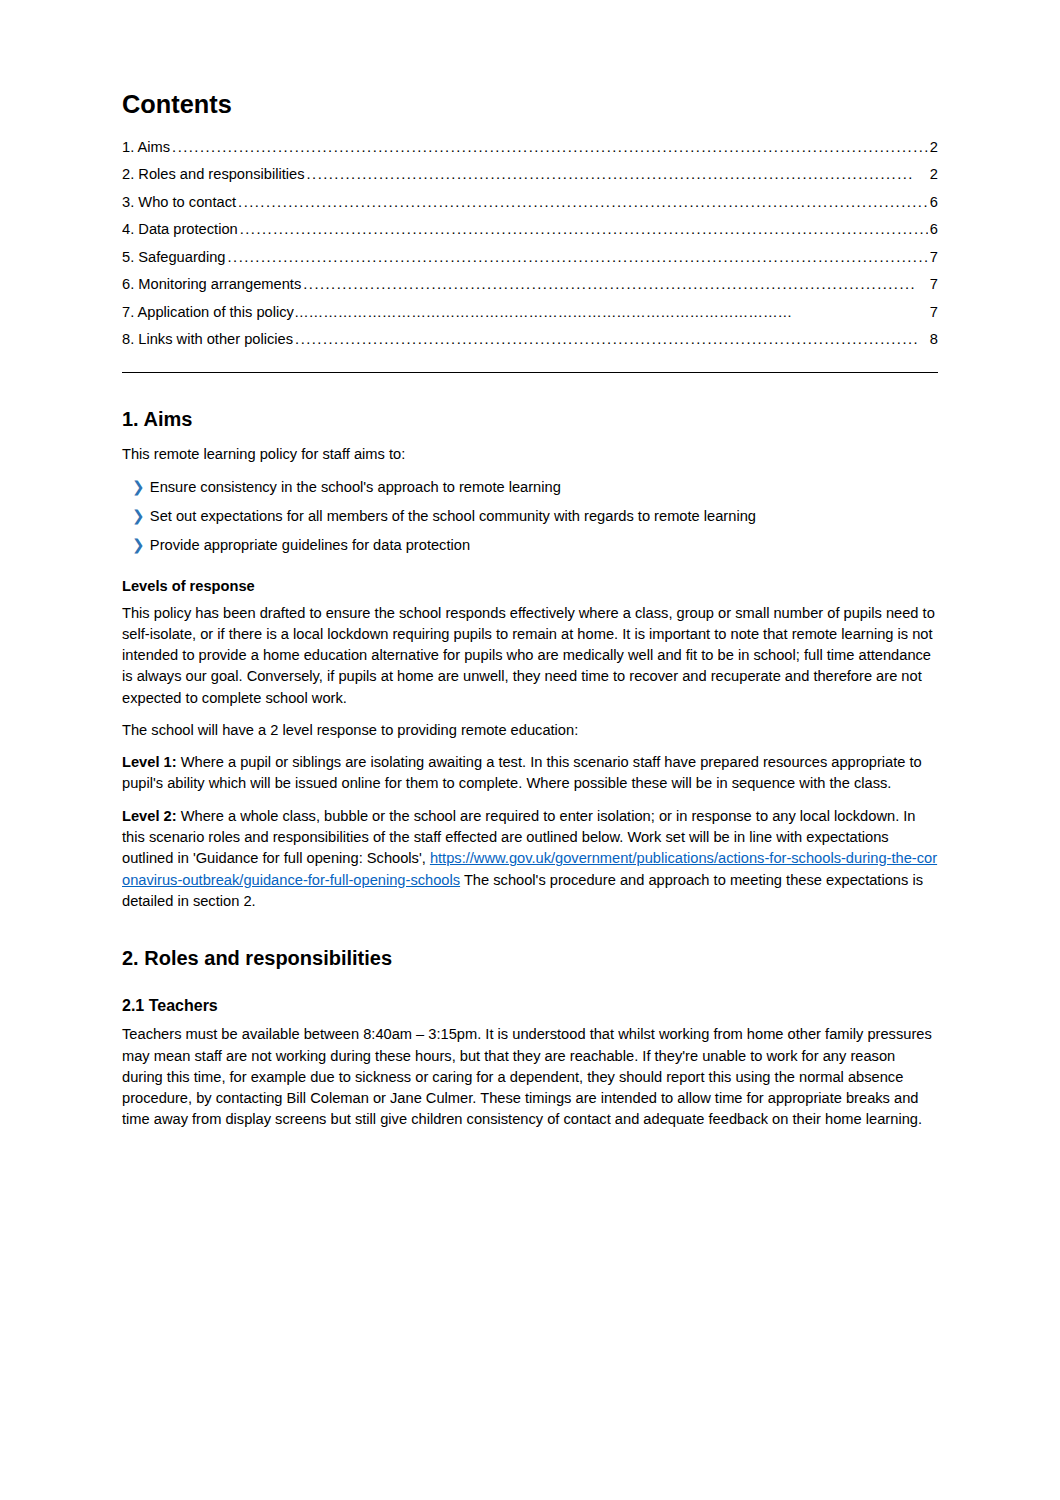Contents
1. Aims.................................................................................................................................................. 2
2. Roles and responsibilities............................................................................................................. 2
3. Who to contact............................................................................................................................. 6
4. Data protection............................................................................................................................ 6
5. Safeguarding............................................................................................................................... 7
6. Monitoring arrangements.............................................................................................................. 7
7. Application of this policy………………………………………………………………………………………… 7
8. Links with other policies................................................................................................................ 8
1. Aims
This remote learning policy for staff aims to:
Ensure consistency in the school's approach to remote learning
Set out expectations for all members of the school community with regards to remote learning
Provide appropriate guidelines for data protection
Levels of response
This policy has been drafted to ensure the school responds effectively where a class, group or small number of pupils need to self-isolate, or if there is a local lockdown requiring pupils to remain at home. It is important to note that remote learning is not intended to provide a home education alternative for pupils who are medically well and fit to be in school; full time attendance is always our goal. Conversely, if pupils at home are unwell, they need time to recover and recuperate and therefore are not expected to complete school work.
The school will have a 2 level response to providing remote education:
Level 1: Where a pupil or siblings are isolating awaiting a test. In this scenario staff have prepared resources appropriate to pupil's ability which will be issued online for them to complete. Where possible these will be in sequence with the class.
Level 2: Where a whole class, bubble or the school are required to enter isolation; or in response to any local lockdown. In this scenario roles and responsibilities of the staff effected are outlined below. Work set will be in line with expectations outlined in 'Guidance for full opening: Schools', https://www.gov.uk/government/publications/actions-for-schools-during-the-coronavirus-outbreak/guidance-for-full-opening-schools The school's procedure and approach to meeting these expectations is detailed in section 2.
2. Roles and responsibilities
2.1 Teachers
Teachers must be available between 8:40am – 3:15pm. It is understood that whilst working from home other family pressures may mean staff are not working during these hours, but that they are reachable. If they're unable to work for any reason during this time, for example due to sickness or caring for a dependent, they should report this using the normal absence procedure, by contacting Bill Coleman or Jane Culmer. These timings are intended to allow time for appropriate breaks and time away from display screens but still give children consistency of contact and adequate feedback on their home learning.